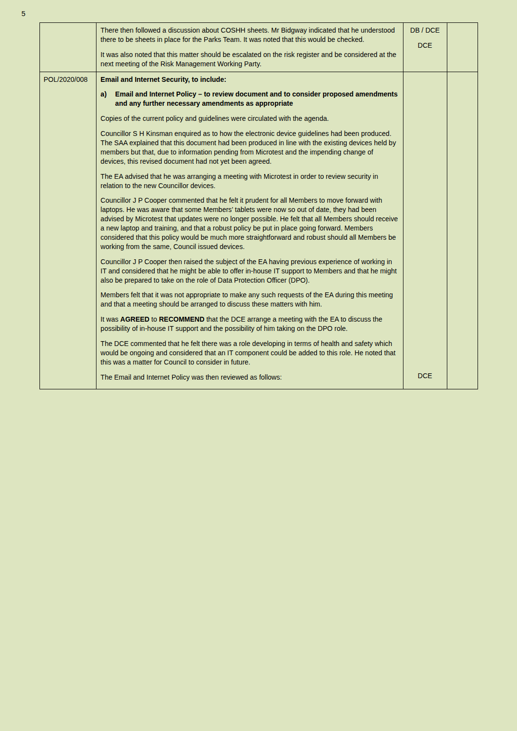5
| | There then followed a discussion about COSHH sheets. Mr Bidgway indicated that he understood there to be sheets in place for the Parks Team. It was noted that this would be checked. It was also noted that this matter should be escalated on the risk register and be considered at the next meeting of the Risk Management Working Party. | DB / DCE DCE | |
| POL/2020/008 | Email and Internet Security, to include: a) Email and Internet Policy – to review document and to consider proposed amendments and any further necessary amendments as appropriate Copies of the current policy and guidelines were circulated with the agenda. Councillor S H Kinsman enquired as to how the electronic device guidelines had been produced. The SAA explained that this document had been produced in line with the existing devices held by members but that, due to information pending from Microtest and the impending change of devices, this revised document had not yet been agreed. The EA advised that he was arranging a meeting with Microtest in order to review security in relation to the new Councillor devices. Councillor J P Cooper commented that he felt it prudent for all Members to move forward with laptops. He was aware that some Members’ tablets were now so out of date, they had been advised by Microtest that updates were no longer possible. He felt that all Members should receive a new laptop and training, and that a robust policy be put in place going forward. Members considered that this policy would be much more straightforward and robust should all Members be working from the same, Council issued devices. Councillor J P Cooper then raised the subject of the EA having previous experience of working in IT and considered that he might be able to offer in-house IT support to Members and that he might also be prepared to take on the role of Data Protection Officer (DPO). Members felt that it was not appropriate to make any such requests of the EA during this meeting and that a meeting should be arranged to discuss these matters with him. It was AGREED to RECOMMEND that the DCE arrange a meeting with the EA to discuss the possibility of in-house IT support and the possibility of him taking on the DPO role. The DCE commented that he felt there was a role developing in terms of health and safety which would be ongoing and considered that an IT component could be added to this role. He noted that this was a matter for Council to consider in future. The Email and Internet Policy was then reviewed as follows: | DCE | |